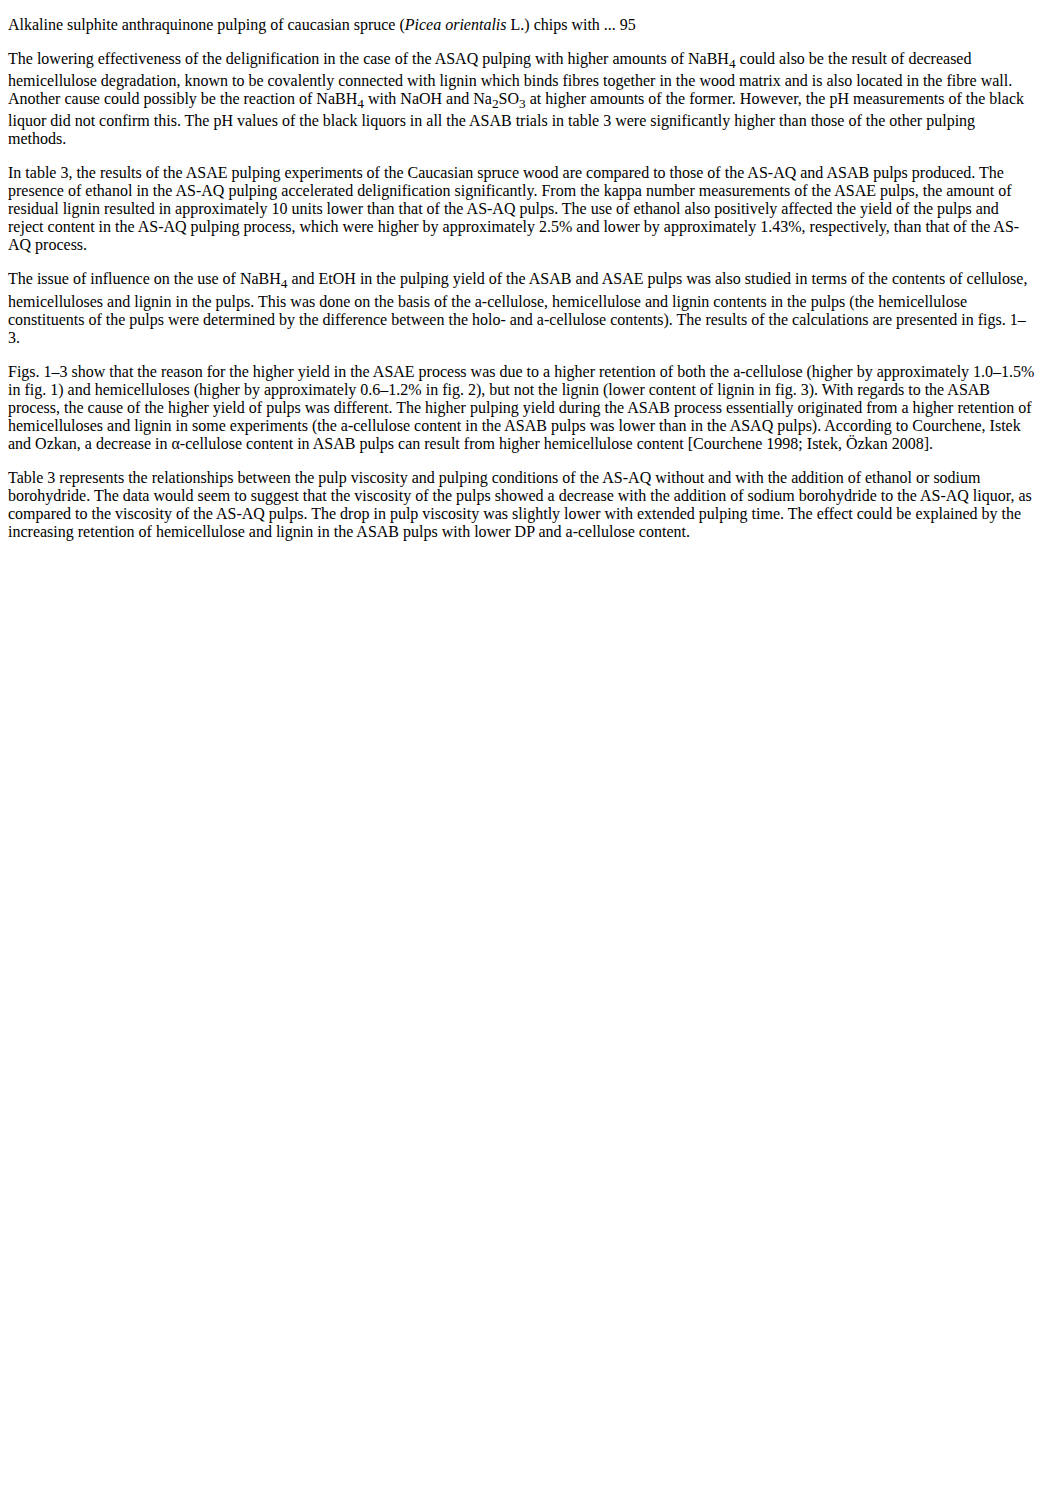Alkaline sulphite anthraquinone pulping of caucasian spruce (Picea orientalis L.) chips with ... 95
The lowering effectiveness of the delignification in the case of the ASAQ pulping with higher amounts of NaBH4 could also be the result of decreased hemicellulose degradation, known to be covalently connected with lignin which binds fibres together in the wood matrix and is also located in the fibre wall. Another cause could possibly be the reaction of NaBH4 with NaOH and Na2SO3 at higher amounts of the former. However, the pH measurements of the black liquor did not confirm this. The pH values of the black liquors in all the ASAB trials in table 3 were significantly higher than those of the other pulping methods.
In table 3, the results of the ASAE pulping experiments of the Caucasian spruce wood are compared to those of the AS-AQ and ASAB pulps produced. The presence of ethanol in the AS-AQ pulping accelerated delignification significantly. From the kappa number measurements of the ASAE pulps, the amount of residual lignin resulted in approximately 10 units lower than that of the AS-AQ pulps. The use of ethanol also positively affected the yield of the pulps and reject content in the AS-AQ pulping process, which were higher by approximately 2.5% and lower by approximately 1.43%, respectively, than that of the AS-AQ process.
The issue of influence on the use of NaBH4 and EtOH in the pulping yield of the ASAB and ASAE pulps was also studied in terms of the contents of cellulose, hemicelluloses and lignin in the pulps. This was done on the basis of the a-cellulose, hemicellulose and lignin contents in the pulps (the hemicellulose constituents of the pulps were determined by the difference between the holo- and a-cellulose contents). The results of the calculations are presented in figs. 1–3.
Figs. 1–3 show that the reason for the higher yield in the ASAE process was due to a higher retention of both the a-cellulose (higher by approximately 1.0–1.5% in fig. 1) and hemicelluloses (higher by approximately 0.6–1.2% in fig. 2), but not the lignin (lower content of lignin in fig. 3). With regards to the ASAB process, the cause of the higher yield of pulps was different. The higher pulping yield during the ASAB process essentially originated from a higher retention of hemicelluloses and lignin in some experiments (the a-cellulose content in the ASAB pulps was lower than in the ASAQ pulps). According to Courchene, Istek and Ozkan, a decrease in α-cellulose content in ASAB pulps can result from higher hemicellulose content [Courchene 1998; Istek, Özkan 2008].
Table 3 represents the relationships between the pulp viscosity and pulping conditions of the AS-AQ without and with the addition of ethanol or sodium borohydride. The data would seem to suggest that the viscosity of the pulps showed a decrease with the addition of sodium borohydride to the AS-AQ liquor, as compared to the viscosity of the AS-AQ pulps. The drop in pulp viscosity was slightly lower with extended pulping time. The effect could be explained by the increasing retention of hemicellulose and lignin in the ASAB pulps with lower DP and a-cellulose content.